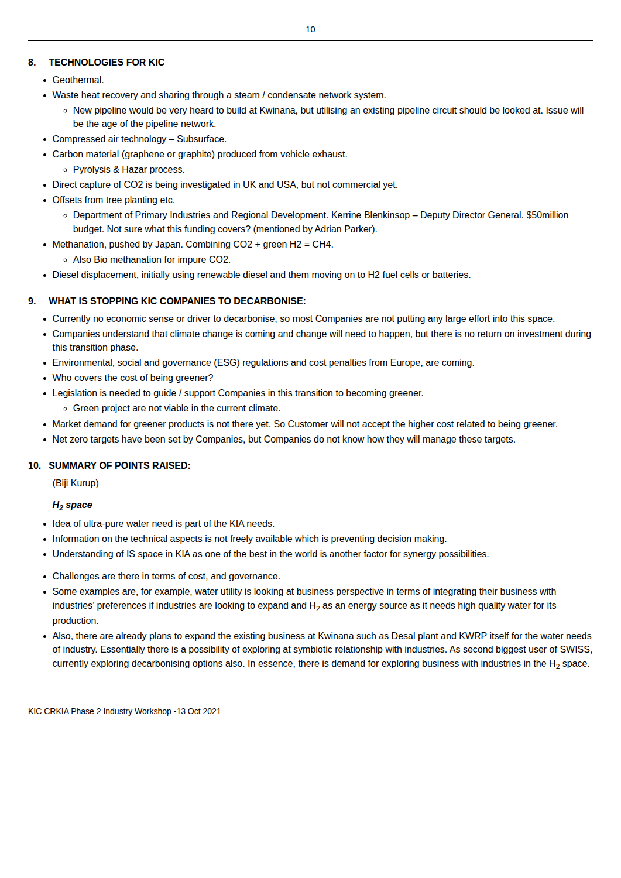10
8. Technologies for KIC
Geothermal.
Waste heat recovery and sharing through a steam / condensate network system.
New pipeline would be very heard to build at Kwinana, but utilising an existing pipeline circuit should be looked at. Issue will be the age of the pipeline network.
Compressed air technology – Subsurface.
Carbon material (graphene or graphite) produced from vehicle exhaust.
Pyrolysis & Hazar process.
Direct capture of CO2 is being investigated in UK and USA, but not commercial yet.
Offsets from tree planting etc.
Department of Primary Industries and Regional Development. Kerrine Blenkinsop – Deputy Director General. $50million budget. Not sure what this funding covers? (mentioned by Adrian Parker).
Methanation, pushed by Japan. Combining CO2 + green H2 = CH4.
Also Bio methanation for impure CO2.
Diesel displacement, initially using renewable diesel and them moving on to H2 fuel cells or batteries.
9. What is stopping KIC companies to decarbonise:
Currently no economic sense or driver to decarbonise, so most Companies are not putting any large effort into this space.
Companies understand that climate change is coming and change will need to happen, but there is no return on investment during this transition phase.
Environmental, social and governance (ESG) regulations and cost penalties from Europe, are coming.
Who covers the cost of being greener?
Legislation is needed to guide / support Companies in this transition to becoming greener.
Green project are not viable in the current climate.
Market demand for greener products is not there yet. So Customer will not accept the higher cost related to being greener.
Net zero targets have been set by Companies, but Companies do not know how they will manage these targets.
10. Summary of points raised:
(Biji Kurup)
H2 space
Idea of ultra-pure water need is part of the KIA needs.
Information on the technical aspects is not freely available which is preventing decision making.
Understanding of IS space in KIA as one of the best in the world is another factor for synergy possibilities.
Challenges are there in terms of cost, and governance.
Some examples are, for example, water utility is looking at business perspective in terms of integrating their business with industries’ preferences if industries are looking to expand and H2 as an energy source as it needs high quality water for its production.
Also, there are already plans to expand the existing business at Kwinana such as Desal plant and KWRP itself for the water needs of industry. Essentially there is a possibility of exploring at symbiotic relationship with industries. As second biggest user of SWISS, currently exploring decarbonising options also. In essence, there is demand for exploring business with industries in the H2 space.
KIC CRKIA Phase 2 Industry Workshop -13 Oct 2021